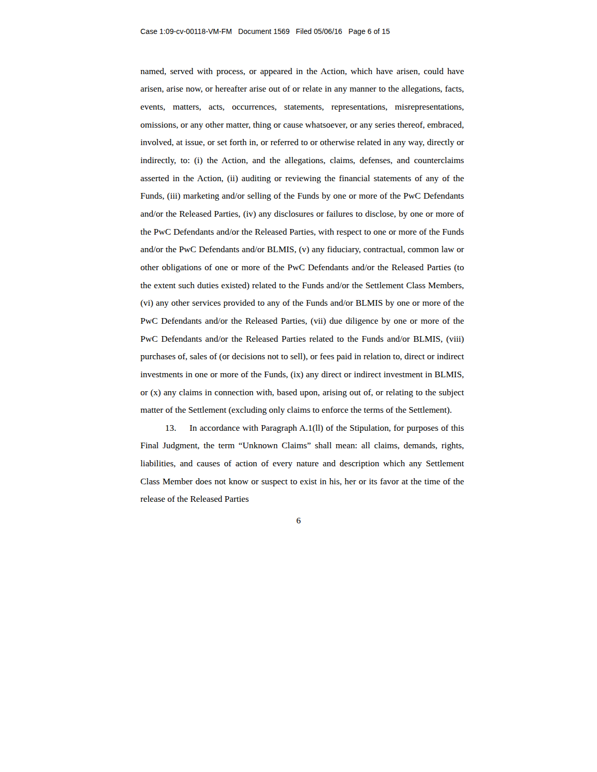Case 1:09-cv-00118-VM-FM Document 1569 Filed 05/06/16 Page 6 of 15
named, served with process, or appeared in the Action, which have arisen, could have arisen, arise now, or hereafter arise out of or relate in any manner to the allegations, facts, events, matters, acts, occurrences, statements, representations, misrepresentations, omissions, or any other matter, thing or cause whatsoever, or any series thereof, embraced, involved, at issue, or set forth in, or referred to or otherwise related in any way, directly or indirectly, to: (i) the Action, and the allegations, claims, defenses, and counterclaims asserted in the Action, (ii) auditing or reviewing the financial statements of any of the Funds, (iii) marketing and/or selling of the Funds by one or more of the PwC Defendants and/or the Released Parties, (iv) any disclosures or failures to disclose, by one or more of the PwC Defendants and/or the Released Parties, with respect to one or more of the Funds and/or the PwC Defendants and/or BLMIS, (v) any fiduciary, contractual, common law or other obligations of one or more of the PwC Defendants and/or the Released Parties (to the extent such duties existed) related to the Funds and/or the Settlement Class Members, (vi) any other services provided to any of the Funds and/or BLMIS by one or more of the PwC Defendants and/or the Released Parties, (vii) due diligence by one or more of the PwC Defendants and/or the Released Parties related to the Funds and/or BLMIS, (viii) purchases of, sales of (or decisions not to sell), or fees paid in relation to, direct or indirect investments in one or more of the Funds, (ix) any direct or indirect investment in BLMIS, or (x) any claims in connection with, based upon, arising out of, or relating to the subject matter of the Settlement (excluding only claims to enforce the terms of the Settlement).
13. In accordance with Paragraph A.1(ll) of the Stipulation, for purposes of this Final Judgment, the term “Unknown Claims” shall mean: all claims, demands, rights, liabilities, and causes of action of every nature and description which any Settlement Class Member does not know or suspect to exist in his, her or its favor at the time of the release of the Released Parties
6